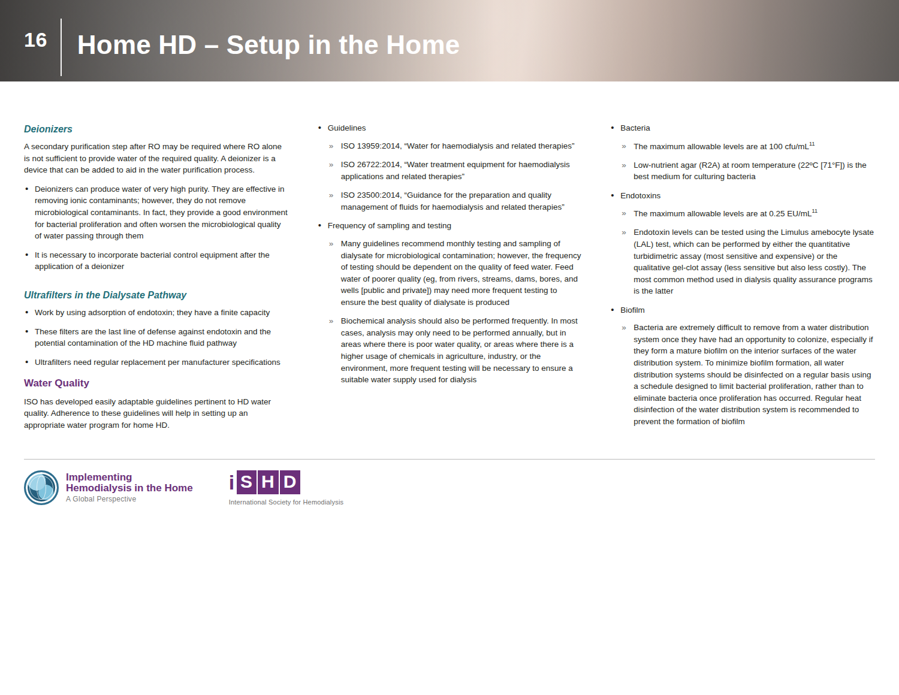16
Home HD – Setup in the Home
Deionizers
A secondary purification step after RO may be required where RO alone is not sufficient to provide water of the required quality. A deionizer is a device that can be added to aid in the water purification process.
Deionizers can produce water of very high purity. They are effective in removing ionic contaminants; however, they do not remove microbiological contaminants. In fact, they provide a good environment for bacterial proliferation and often worsen the microbiological quality of water passing through them
It is necessary to incorporate bacterial control equipment after the application of a deionizer
Ultrafilters in the Dialysate Pathway
Work by using adsorption of endotoxin; they have a finite capacity
These filters are the last line of defense against endotoxin and the potential contamination of the HD machine fluid pathway
Ultrafilters need regular replacement per manufacturer specifications
Water Quality
ISO has developed easily adaptable guidelines pertinent to HD water quality. Adherence to these guidelines will help in setting up an appropriate water program for home HD.
Guidelines
ISO 13959:2014, “Water for haemodialysis and related therapies”
ISO 26722:2014, “Water treatment equipment for haemodialysis applications and related therapies”
ISO 23500:2014, “Guidance for the preparation and quality management of fluids for haemodialysis and related therapies”
Frequency of sampling and testing
Many guidelines recommend monthly testing and sampling of dialysate for microbiological contamination; however, the frequency of testing should be dependent on the quality of feed water. Feed water of poorer quality (eg, from rivers, streams, dams, bores, and wells [public and private]) may need more frequent testing to ensure the best quality of dialysate is produced
Biochemical analysis should also be performed frequently. In most cases, analysis may only need to be performed annually, but in areas where there is poor water quality, or areas where there is a higher usage of chemicals in agriculture, industry, or the environment, more frequent testing will be necessary to ensure a suitable water supply used for dialysis
Bacteria
The maximum allowable levels are at 100 cfu/mL11
Low-nutrient agar (R2A) at room temperature (22ºC [71°F]) is the best medium for culturing bacteria
Endotoxins
The maximum allowable levels are at 0.25 EU/mL11
Endotoxin levels can be tested using the Limulus amebocyte lysate (LAL) test, which can be performed by either the quantitative turbidimetric assay (most sensitive and expensive) or the qualitative gel-clot assay (less sensitive but also less costly). The most common method used in dialysis quality assurance programs is the latter
Biofilm
Bacteria are extremely difficult to remove from a water distribution system once they have had an opportunity to colonize, especially if they form a mature biofilm on the interior surfaces of the water distribution system. To minimize biofilm formation, all water distribution systems should be disinfected on a regular basis using a schedule designed to limit bacterial proliferation, rather than to eliminate bacteria once proliferation has occurred. Regular heat disinfection of the water distribution system is recommended to prevent the formation of biofilm
Implementing
Hemodialysis in the Home
A Global Perspective
i S H D
International Society for Hemodialysis